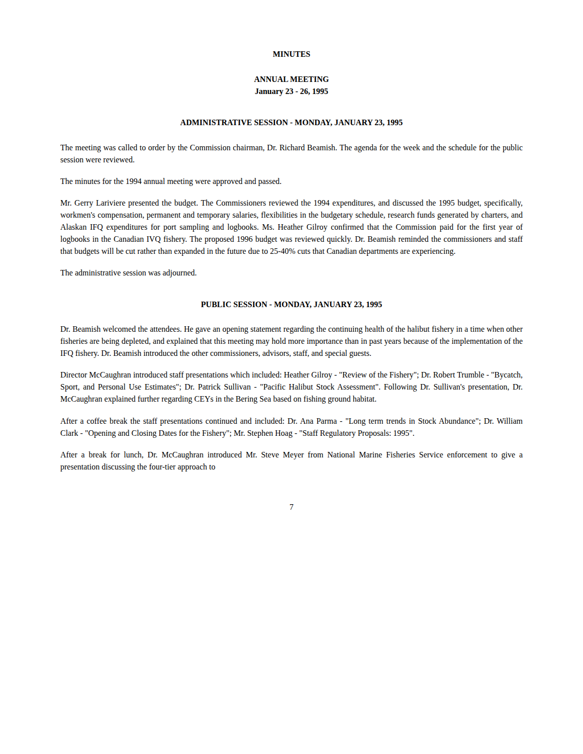MINUTES
ANNUAL MEETING
January 23 - 26, 1995
ADMINISTRATIVE SESSION - MONDAY, JANUARY 23, 1995
The meeting was called to order by the Commission chairman, Dr. Richard Beamish. The agenda for the week and the schedule for the public session were reviewed.
The minutes for the 1994 annual meeting were approved and passed.
Mr. Gerry Lariviere presented the budget. The Commissioners reviewed the 1994 expenditures, and discussed the 1995 budget, specifically, workmen's compensation, permanent and temporary salaries, flexibilities in the budgetary schedule, research funds generated by charters, and Alaskan IFQ expenditures for port sampling and logbooks. Ms. Heather Gilroy confirmed that the Commission paid for the first year of logbooks in the Canadian IVQ fishery. The proposed 1996 budget was reviewed quickly. Dr. Beamish reminded the commissioners and staff that budgets will be cut rather than expanded in the future due to 25-40% cuts that Canadian departments are experiencing.
The administrative session was adjourned.
PUBLIC SESSION - MONDAY, JANUARY 23, 1995
Dr. Beamish welcomed the attendees. He gave an opening statement regarding the continuing health of the halibut fishery in a time when other fisheries are being depleted, and explained that this meeting may hold more importance than in past years because of the implementation of the IFQ fishery. Dr. Beamish introduced the other commissioners, advisors, staff, and special guests.
Director McCaughran introduced staff presentations which included: Heather Gilroy - "Review of the Fishery"; Dr. Robert Trumble - "Bycatch, Sport, and Personal Use Estimates"; Dr. Patrick Sullivan - "Pacific Halibut Stock Assessment". Following Dr. Sullivan's presentation, Dr. McCaughran explained further regarding CEYs in the Bering Sea based on fishing ground habitat.
After a coffee break the staff presentations continued and included: Dr. Ana Parma - "Long term trends in Stock Abundance"; Dr. William Clark - "Opening and Closing Dates for the Fishery"; Mr. Stephen Hoag - "Staff Regulatory Proposals: 1995".
After a break for lunch, Dr. McCaughran introduced Mr. Steve Meyer from National Marine Fisheries Service enforcement to give a presentation discussing the four-tier approach to
7